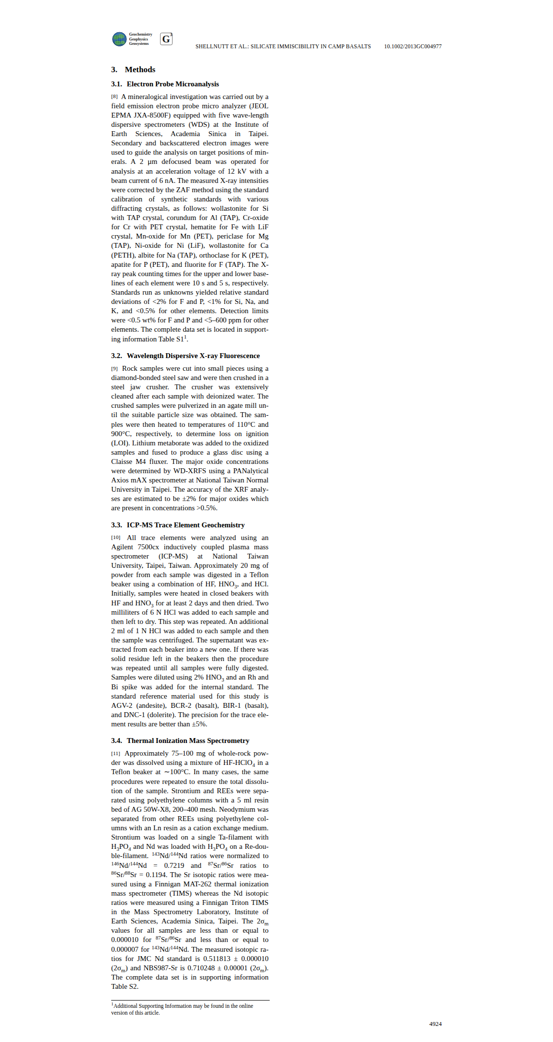Geochemistry Geophysics Geosystems G 3
Shellnutt et al.: Silicate immiscibility in CAMP basalts
10.1002/2013GC004977
3. Methods
3.1. Electron Probe Microanalysis
[8] A mineralogical investigation was carried out by a field emission electron probe micro analyzer (JEOL EPMA JXA-8500F) equipped with five wave-length dispersive spectrometers (WDS) at the Institute of Earth Sciences, Academia Sinica in Taipei. Secondary and backscattered electron images were used to guide the analysis on target positions of minerals. A 2 µm defocused beam was operated for analysis at an acceleration voltage of 12 kV with a beam current of 6 nA. The measured X-ray intensities were corrected by the ZAF method using the standard calibration of synthetic standards with various diffracting crystals, as follows: wollastonite for Si with TAP crystal, corundum for Al (TAP), Cr-oxide for Cr with PET crystal, hematite for Fe with LiF crystal, Mn-oxide for Mn (PET), periclase for Mg (TAP), Ni-oxide for Ni (LiF), wollastonite for Ca (PETH), albite for Na (TAP), orthoclase for K (PET), apatite for P (PET), and fluorite for F (TAP). The X-ray peak counting times for the upper and lower baselines of each element were 10 s and 5 s, respectively. Standards run as unknowns yielded relative standard deviations of <2% for F and P, <1% for Si, Na, and K, and <0.5% for other elements. Detection limits were <0.5 wt% for F and P and <5–600 ppm for other elements. The complete data set is located in supporting information Table S11.
3.2. Wavelength Dispersive X-ray Fluorescence
[9] Rock samples were cut into small pieces using a diamond-bonded steel saw and were then crushed in a steel jaw crusher. The crusher was extensively cleaned after each sample with deionized water. The crushed samples were pulverized in an agate mill until the suitable particle size was obtained. The samples were then heated to temperatures of 110°C and 900°C, respectively, to determine loss on ignition (LOI). Lithium metaborate was added to the oxidized samples and fused to produce a glass disc using a Claisse M4 fluxer. The major oxide concentrations were determined by WD-XRFS using a PANalytical Axios mAX spectrometer at National Taiwan Normal University in Taipei. The accuracy of the XRF analyses are estimated to be ±2% for major oxides which are present in concentrations >0.5%.
3.3. ICP-MS Trace Element Geochemistry
[10] All trace elements were analyzed using an Agilent 7500cx inductively coupled plasma mass spectrometer (ICP-MS) at National Taiwan University, Taipei, Taiwan. Approximately 20 mg of powder from each sample was digested in a Teflon beaker using a combination of HF, HNO3, and HCl. Initially, samples were heated in closed beakers with HF and HNO3 for at least 2 days and then dried. Two milliliters of 6 N HCl was added to each sample and then left to dry. This step was repeated. An additional 2 ml of 1 N HCl was added to each sample and then the sample was centrifuged. The supernatant was extracted from each beaker into a new one. If there was solid residue left in the beakers then the procedure was repeated until all samples were fully digested. Samples were diluted using 2% HNO3 and an Rh and Bi spike was added for the internal standard. The standard reference material used for this study is AGV-2 (andesite), BCR-2 (basalt), BIR-1 (basalt), and DNC-1 (dolerite). The precision for the trace element results are better than ±5%.
3.4. Thermal Ionization Mass Spectrometry
[11] Approximately 75–100 mg of whole-rock powder was dissolved using a mixture of HF-HClO4 in a Teflon beaker at ∼100°C. In many cases, the same procedures were repeated to ensure the total dissolution of the sample. Strontium and REEs were separated using polyethylene columns with a 5 ml resin bed of AG 50W-X8, 200–400 mesh. Neodymium was separated from other REEs using polyethylene columns with an Ln resin as a cation exchange medium. Strontium was loaded on a single Ta-filament with H3PO4 and Nd was loaded with H3PO4 on a Re-double-filament. 143Nd/144Nd ratios were normalized to 146Nd/144Nd = 0.7219 and 87Sr/86Sr ratios to 86Sr/88Sr = 0.1194. The Sr isotopic ratios were measured using a Finnigan MAT-262 thermal ionization mass spectrometer (TIMS) whereas the Nd isotopic ratios were measured using a Finnigan Triton TIMS in the Mass Spectrometry Laboratory, Institute of Earth Sciences, Academia Sinica, Taipei. The 2σm values for all samples are less than or equal to 0.000010 for 87Sr/86Sr and less than or equal to 0.000007 for 143Nd/144Nd. The measured isotopic ratios for JMC Nd standard is 0.511813 ± 0.000010 (2σm) and NBS987-Sr is 0.710248 ± 0.00001 (2σm). The complete data set is in supporting information Table S2.
1Additional Supporting Information may be found in the online version of this article.
4924